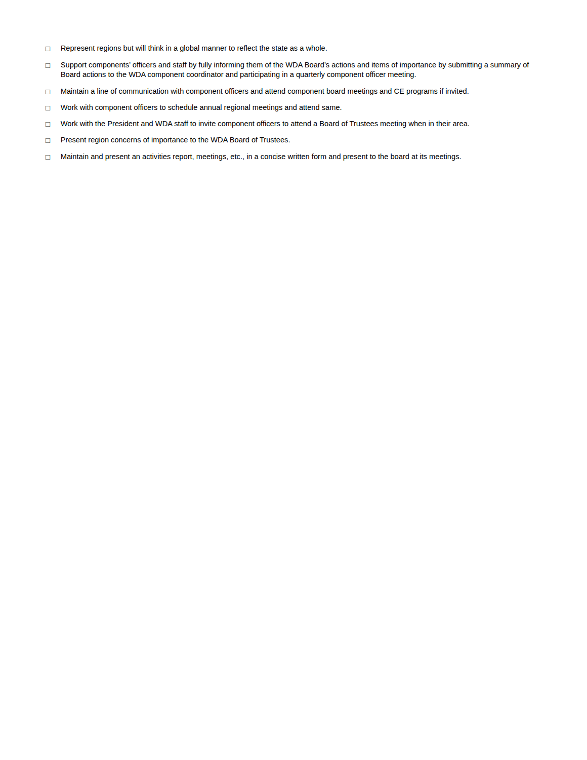Represent regions but will think in a global manner to reflect the state as a whole.
Support components’ officers and staff by fully informing them of the WDA Board’s actions and items of importance by submitting a summary of Board actions to the WDA component coordinator and participating in a quarterly component officer meeting.
Maintain a line of communication with component officers and attend component board meetings and CE programs if invited.
Work with component officers to schedule annual regional meetings and attend same.
Work with the President and WDA staff to invite component officers to attend a Board of Trustees meeting when in their area.
Present region concerns of importance to the WDA Board of Trustees.
Maintain and present an activities report, meetings, etc., in a concise written form and present to the board at its meetings.